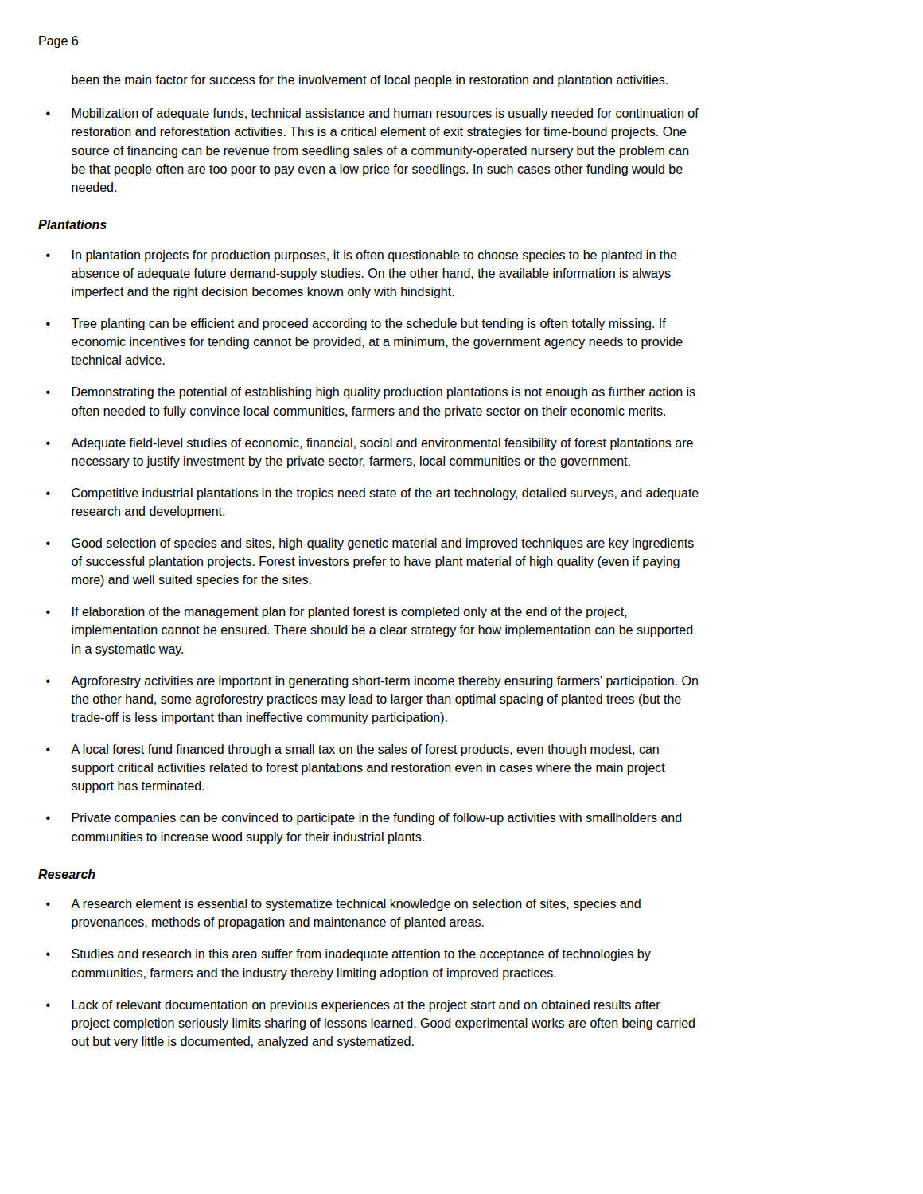Page 6
been the main factor for success for the involvement of local people in restoration and plantation activities.
Mobilization of adequate funds, technical assistance and human resources is usually needed for continuation of restoration and reforestation activities. This is a critical element of exit strategies for time-bound projects. One source of financing can be revenue from seedling sales of a community-operated nursery but the problem can be that people often are too poor to pay even a low price for seedlings. In such cases other funding would be needed.
Plantations
In plantation projects for production purposes, it is often questionable to choose species to be planted in the absence of adequate future demand-supply studies. On the other hand, the available information is always imperfect and the right decision becomes known only with hindsight.
Tree planting can be efficient and proceed according to the schedule but tending is often totally missing. If economic incentives for tending cannot be provided, at a minimum, the government agency needs to provide technical advice.
Demonstrating the potential of establishing high quality production plantations is not enough as further action is often needed to fully convince local communities, farmers and the private sector on their economic merits.
Adequate field-level studies of economic, financial, social and environmental feasibility of forest plantations are necessary to justify investment by the private sector, farmers, local communities or the government.
Competitive industrial plantations in the tropics need state of the art technology, detailed surveys, and adequate research and development.
Good selection of species and sites, high-quality genetic material and improved techniques are key ingredients of successful plantation projects. Forest investors prefer to have plant material of high quality (even if paying more) and well suited species for the sites.
If elaboration of the management plan for planted forest is completed only at the end of the project, implementation cannot be ensured. There should be a clear strategy for how implementation can be supported in a systematic way.
Agroforestry activities are important in generating short-term income thereby ensuring farmers' participation. On the other hand, some agroforestry practices may lead to larger than optimal spacing of planted trees (but the trade-off is less important than ineffective community participation).
A local forest fund financed through a small tax on the sales of forest products, even though modest, can support critical activities related to forest plantations and restoration even in cases where the main project support has terminated.
Private companies can be convinced to participate in the funding of follow-up activities with smallholders and communities to increase wood supply for their industrial plants.
Research
A research element is essential to systematize technical knowledge on selection of sites, species and provenances, methods of propagation and maintenance of planted areas.
Studies and research in this area suffer from inadequate attention to the acceptance of technologies by communities, farmers and the industry thereby limiting adoption of improved practices.
Lack of relevant documentation on previous experiences at the project start and on obtained results after project completion seriously limits sharing of lessons learned. Good experimental works are often being carried out but very little is documented, analyzed and systematized.